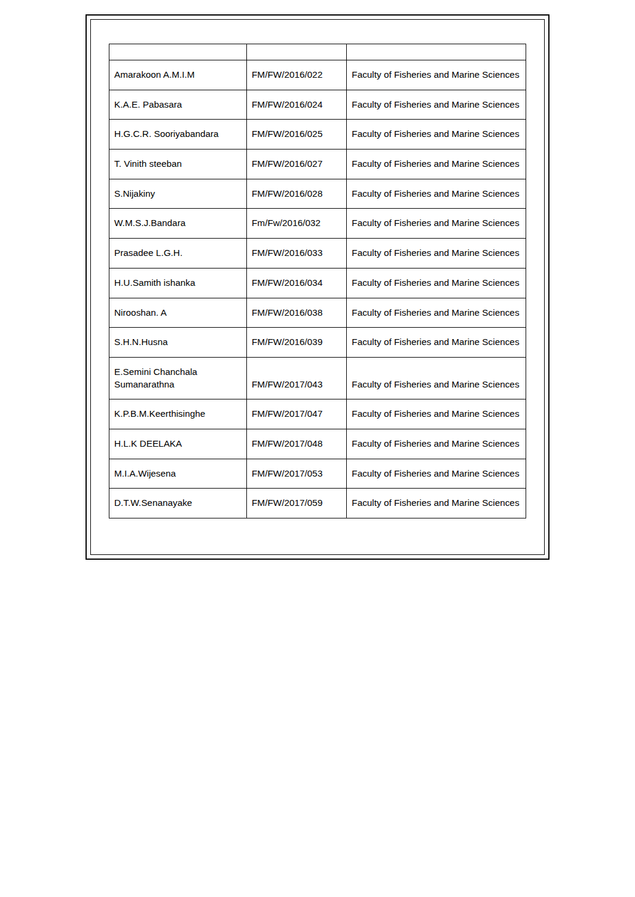| Amarakoon A.M.I.M | FM/FW/2016/022 | Faculty of Fisheries and Marine Sciences |
| K.A.E. Pabasara | FM/FW/2016/024 | Faculty of Fisheries and Marine Sciences |
| H.G.C.R. Sooriyabandara | FM/FW/2016/025 | Faculty of Fisheries and Marine Sciences |
| T. Vinith steeban | FM/FW/2016/027 | Faculty of Fisheries and Marine Sciences |
| S.Nijakiny | FM/FW/2016/028 | Faculty of Fisheries and Marine Sciences |
| W.M.S.J.Bandara | Fm/Fw/2016/032 | Faculty of Fisheries and Marine Sciences |
| Prasadee L.G.H. | FM/FW/2016/033 | Faculty of Fisheries and Marine Sciences |
| H.U.Samith ishanka | FM/FW/2016/034 | Faculty of Fisheries and Marine Sciences |
| Nirooshan. A | FM/FW/2016/038 | Faculty of Fisheries and Marine Sciences |
| S.H.N.Husna | FM/FW/2016/039 | Faculty of Fisheries and Marine Sciences |
| E.Semini Chanchala Sumanarathna | FM/FW/2017/043 | Faculty of Fisheries and Marine Sciences |
| K.P.B.M.Keerthisinghe | FM/FW/2017/047 | Faculty of Fisheries and Marine Sciences |
| H.L.K DEELAKA | FM/FW/2017/048 | Faculty of Fisheries and Marine Sciences |
| M.I.A.Wijesena | FM/FW/2017/053 | Faculty of Fisheries and Marine Sciences |
| D.T.W.Senanayake | FM/FW/2017/059 | Faculty of Fisheries and Marine Sciences |